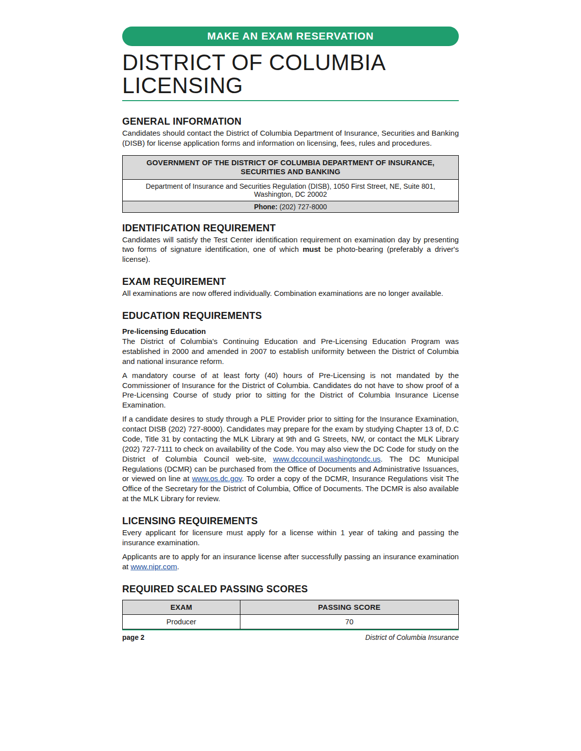MAKE AN EXAM RESERVATION
DISTRICT OF COLUMBIA LICENSING
GENERAL INFORMATION
Candidates should contact the District of Columbia Department of Insurance, Securities and Banking (DISB) for license application forms and information on licensing, fees, rules and procedures.
| GOVERNMENT OF THE DISTRICT OF COLUMBIA DEPARTMENT OF INSURANCE, SECURITIES AND BANKING |
| Department of Insurance and Securities Regulation (DISB), 1050 First Street, NE, Suite 801, Washington, DC 20002 |
| Phone: (202) 727-8000 |
IDENTIFICATION REQUIREMENT
Candidates will satisfy the Test Center identification requirement on examination day by presenting two forms of signature identification, one of which must be photo-bearing (preferably a driver's license).
EXAM REQUIREMENT
All examinations are now offered individually. Combination examinations are no longer available.
EDUCATION REQUIREMENTS
Pre-licensing Education
The District of Columbia's Continuing Education and Pre-Licensing Education Program was established in 2000 and amended in 2007 to establish uniformity between the District of Columbia and national insurance reform.
A mandatory course of at least forty (40) hours of Pre-Licensing is not mandated by the Commissioner of Insurance for the District of Columbia. Candidates do not have to show proof of a Pre-Licensing Course of study prior to sitting for the District of Columbia Insurance License Examination.
If a candidate desires to study through a PLE Provider prior to sitting for the Insurance Examination, contact DISB (202) 727-8000). Candidates may prepare for the exam by studying Chapter 13 of, D.C Code, Title 31 by contacting the MLK Library at 9th and G Streets, NW, or contact the MLK Library (202) 727-7111 to check on availability of the Code. You may also view the DC Code for study on the District of Columbia Council web-site, www.dccouncil.washingtondc.us. The DC Municipal Regulations (DCMR) can be purchased from the Office of Documents and Administrative Issuances, or viewed on line at www.os.dc.gov. To order a copy of the DCMR, Insurance Regulations visit The Office of the Secretary for the District of Columbia, Office of Documents. The DCMR is also available at the MLK Library for review.
LICENSING REQUIREMENTS
Every applicant for licensure must apply for a license within 1 year of taking and passing the insurance examination.
Applicants are to apply for an insurance license after successfully passing an insurance examination at www.nipr.com.
REQUIRED SCALED PASSING SCORES
| EXAM | PASSING SCORE |
| --- | --- |
| Producer | 70 |
page 2
District of Columbia Insurance